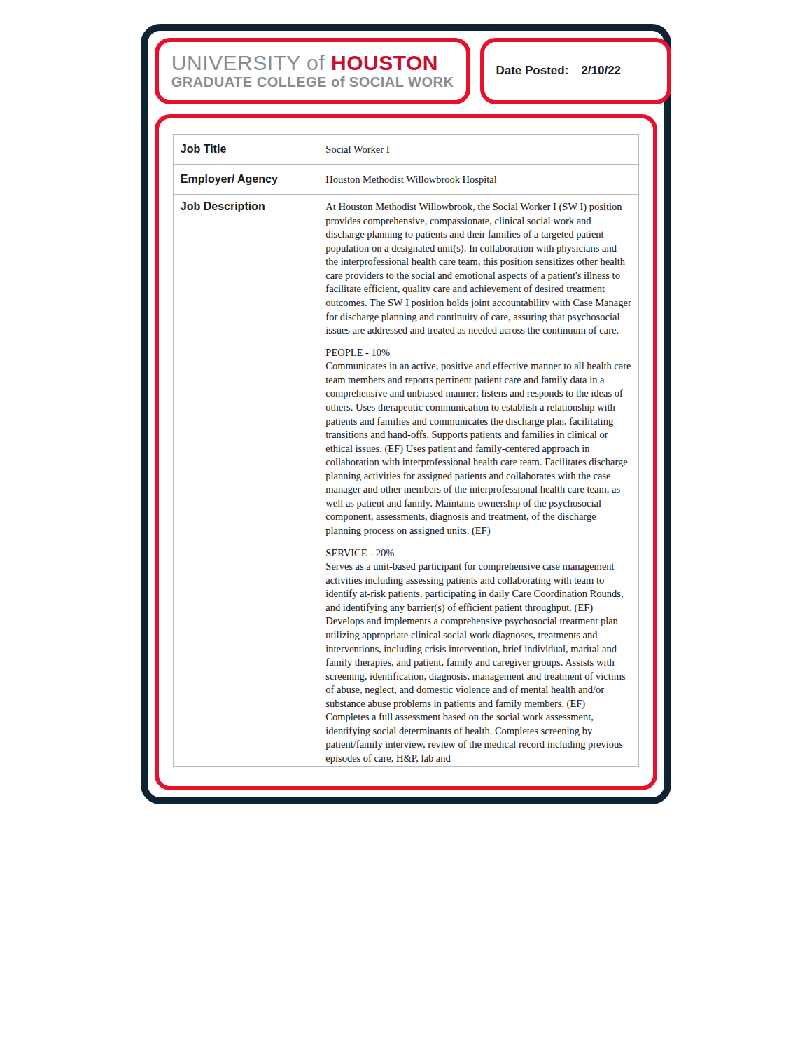UNIVERSITY of HOUSTON
GRADUATE COLLEGE of SOCIAL WORK
Date Posted: 2/10/22
| Job Title | Social Worker I |
| Employer/ Agency | Houston Methodist Willowbrook Hospital |
| Job Description | At Houston Methodist Willowbrook, the Social Worker I (SW I) position provides comprehensive, compassionate, clinical social work and discharge planning to patients and their families of a targeted patient population on a designated unit(s). In collaboration with physicians and the interprofessional health care team, this position sensitizes other health care providers to the social and emotional aspects of a patient's illness to facilitate efficient, quality care and achievement of desired treatment outcomes. The SW I position holds joint accountability with Case Manager for discharge planning and continuity of care, assuring that psychosocial issues are addressed and treated as needed across the continuum of care. PEOPLE - 10% Communicates in an active, positive and effective manner to all health care team members and reports pertinent patient care and family data in a comprehensive and unbiased manner; listens and responds to the ideas of others. Uses therapeutic communication to establish a relationship with patients and families and communicates the discharge plan, facilitating transitions and hand-offs. Supports patients and families in clinical or ethical issues. (EF) Uses patient and family-centered approach in collaboration with interprofessional health care team. Facilitates discharge planning activities for assigned patients and collaborates with the case manager and other members of the interprofessional health care team, as well as patient and family. Maintains ownership of the psychosocial component, assessments, diagnosis and treatment, of the discharge planning process on assigned units. (EF) SERVICE - 20% Serves as a unit-based participant for comprehensive case management activities including assessing patients and collaborating with team to identify at-risk patients, participating in daily Care Coordination Rounds, and identifying any barrier(s) of efficient patient throughput. (EF) Develops and implements a comprehensive psychosocial treatment plan utilizing appropriate clinical social work diagnoses, treatments and interventions, including crisis intervention, brief individual, marital and family therapies, and patient, family and caregiver groups. Assists with screening, identification, diagnosis, management and treatment of victims of abuse, neglect, and domestic violence and of mental health and/or substance abuse problems in patients and family members. (EF) Completes a full assessment based on the social work assessment, identifying social determinants of health. Completes screening by patient/family interview, review of the medical record including previous episodes of care, H&P, lab and |